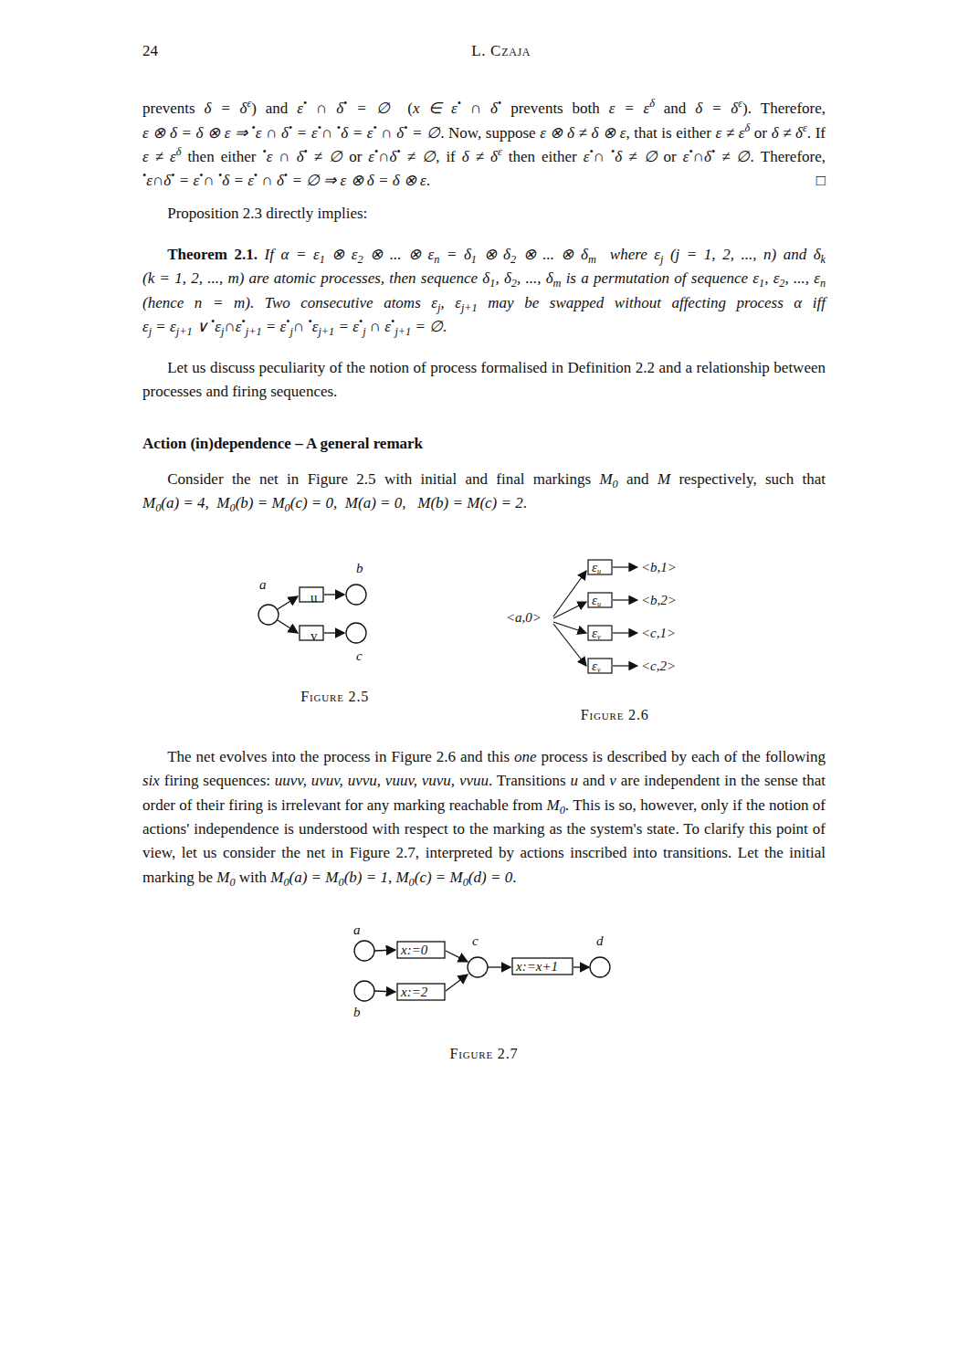24 L. Czaja
prevents δ = δε) and ε• ∩ δ• = ∅ (x ∈ ε• ∩ δ• prevents both ε = εδ and δ = δε). Therefore, ε ⊗ δ = δ ⊗ ε ⇒ •ε ∩ δ• = ε•∩ •δ = ε• ∩ δ• = ∅. Now, suppose ε ⊗ δ ≠ δ ⊗ ε, that is either ε ≠ εδ or δ ≠ δε. If ε ≠ εδ then either •ε ∩ δ• ≠ ∅ or ε•∩δ• ≠ ∅, if δ ≠ δε then either ε•∩ •δ ≠ ∅ or ε•∩δ• ≠ ∅. Therefore, •ε∩δ• = ε•∩ •δ = ε• ∩ δ• = ∅ ⇒ ε ⊗ δ = δ ⊗ ε.□
Proposition 2.3 directly implies:
Theorem 2.1. If α = ε1 ⊗ ε2 ⊗ ... ⊗ εn = δ1 ⊗ δ2 ⊗ ... ⊗ δm where εj (j = 1, 2, ..., n) and δk (k = 1, 2, ..., m) are atomic processes, then sequence δ1, δ2, ..., δm is a permutation of sequence ε1, ε2, ..., εn (hence n = m). Two consecutive atoms εj, εj+1 may be swapped without affecting process α iff εj = εj+1 ∨ •εj∩ε•j+1 = ε•j∩ •εj+1 = ε•j ∩ ε•j+1 = ∅.
Let us discuss peculiarity of the notion of process formalised in Definition 2.2 and a relationship between processes and firing sequences.
Action (in)dependence – A general remark
Consider the net in Figure 2.5 with initial and final markings M0 and M respectively, such that M0(a) = 4, M0(b) = M0(c) = 0, M(a) = 0, M(b) = M(c) = 2.
a b c u v
Figure 2.5
<a,0> εu εu εv εv <b,1> <b,2> <c,1> <c,2>
Figure 2.6
The net evolves into the process in Figure 2.6 and this one process is described by each of the following six firing sequences: uuvv, uvuv, uvvu, vuuv, vuvu, vvuu. Transitions u and v are independent in the sense that order of their firing is irrelevant for any marking reachable from M0. This is so, however, only if the notion of actions' independence is understood with respect to the marking as the system's state. To clarify this point of view, let us consider the net in Figure 2.7, interpreted by actions inscribed into transitions. Let the initial marking be M0 with M0(a) = M0(b) = 1, M0(c) = M0(d) = 0.
a b c d x:=0 x:=2 x:=x+1
Figure 2.7